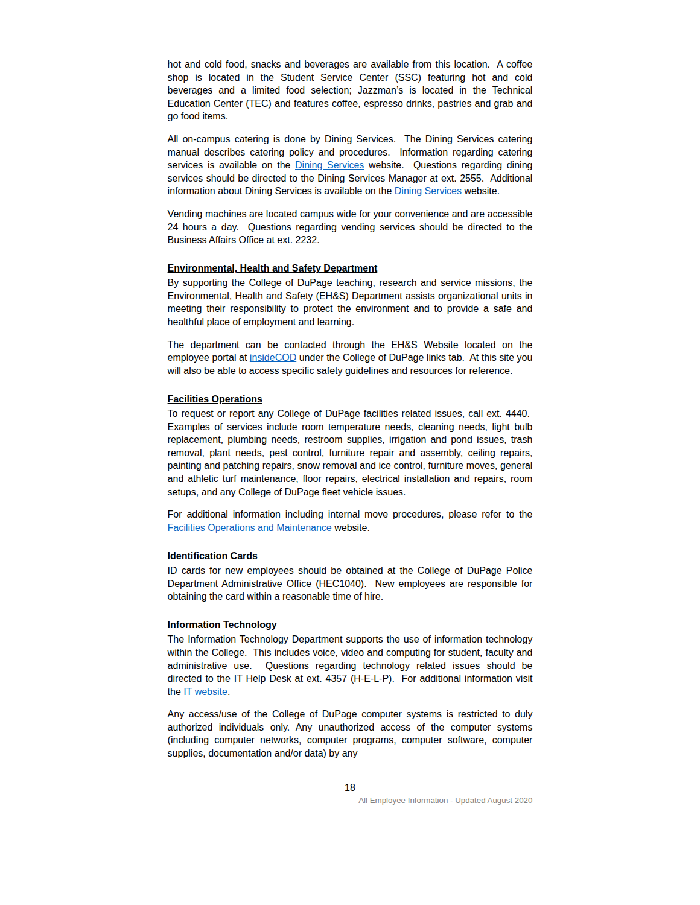hot and cold food, snacks and beverages are available from this location. A coffee shop is located in the Student Service Center (SSC) featuring hot and cold beverages and a limited food selection; Jazzman’s is located in the Technical Education Center (TEC) and features coffee, espresso drinks, pastries and grab and go food items.
All on-campus catering is done by Dining Services. The Dining Services catering manual describes catering policy and procedures. Information regarding catering services is available on the Dining Services website. Questions regarding dining services should be directed to the Dining Services Manager at ext. 2555. Additional information about Dining Services is available on the Dining Services website.
Vending machines are located campus wide for your convenience and are accessible 24 hours a day. Questions regarding vending services should be directed to the Business Affairs Office at ext. 2232.
Environmental, Health and Safety Department
By supporting the College of DuPage teaching, research and service missions, the Environmental, Health and Safety (EH&S) Department assists organizational units in meeting their responsibility to protect the environment and to provide a safe and healthful place of employment and learning.
The department can be contacted through the EH&S Website located on the employee portal at insideCOD under the College of DuPage links tab. At this site you will also be able to access specific safety guidelines and resources for reference.
Facilities Operations
To request or report any College of DuPage facilities related issues, call ext. 4440. Examples of services include room temperature needs, cleaning needs, light bulb replacement, plumbing needs, restroom supplies, irrigation and pond issues, trash removal, plant needs, pest control, furniture repair and assembly, ceiling repairs, painting and patching repairs, snow removal and ice control, furniture moves, general and athletic turf maintenance, floor repairs, electrical installation and repairs, room setups, and any College of DuPage fleet vehicle issues.
For additional information including internal move procedures, please refer to the Facilities Operations and Maintenance website.
Identification Cards
ID cards for new employees should be obtained at the College of DuPage Police Department Administrative Office (HEC1040). New employees are responsible for obtaining the card within a reasonable time of hire.
Information Technology
The Information Technology Department supports the use of information technology within the College. This includes voice, video and computing for student, faculty and administrative use. Questions regarding technology related issues should be directed to the IT Help Desk at ext. 4357 (H-E-L-P). For additional information visit the IT website.
Any access/use of the College of DuPage computer systems is restricted to duly authorized individuals only. Any unauthorized access of the computer systems (including computer networks, computer programs, computer software, computer supplies, documentation and/or data) by any
18 All Employee Information - Updated August 2020